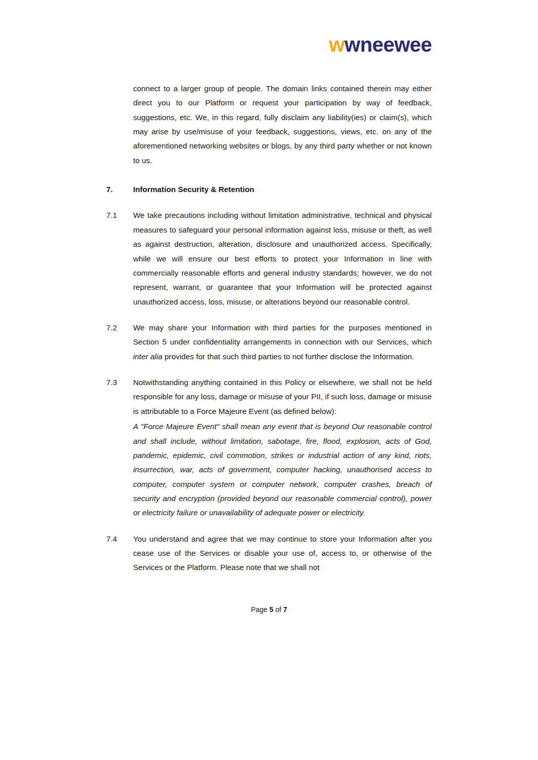wwneewee
connect to a larger group of people. The domain links contained therein may either direct you to our Platform or request your participation by way of feedback, suggestions, etc. We, in this regard, fully disclaim any liability(ies) or claim(s), which may arise by use/misuse of your feedback, suggestions, views, etc. on any of the aforementioned networking websites or blogs, by any third party whether or not known to us.
7. Information Security & Retention
7.1
We take precautions including without limitation administrative, technical and physical measures to safeguard your personal information against loss, misuse or theft, as well as against destruction, alteration, disclosure and unauthorized access. Specifically, while we will ensure our best efforts to protect your Information in line with commercially reasonable efforts and general industry standards; however, we do not represent, warrant, or guarantee that your Information will be protected against unauthorized access, loss, misuse, or alterations beyond our reasonable control.
7.2
We may share your Information with third parties for the purposes mentioned in Section 5 under confidentiality arrangements in connection with our Services, which inter alia provides for that such third parties to not further disclose the Information.
7.3
Notwithstanding anything contained in this Policy or elsewhere, we shall not be held responsible for any loss, damage or misuse of your PII, if such loss, damage or misuse is attributable to a Force Majeure Event (as defined below):
A "Force Majeure Event" shall mean any event that is beyond Our reasonable control and shall include, without limitation, sabotage, fire, flood, explosion, acts of God, pandemic, epidemic, civil commotion, strikes or industrial action of any kind, riots, insurrection, war, acts of government, computer hacking, unauthorised access to computer, computer system or computer network, computer crashes, breach of security and encryption (provided beyond our reasonable commercial control), power or electricity failure or unavailability of adequate power or electricity.
7.4
You understand and agree that we may continue to store your Information after you cease use of the Services or disable your use of, access to, or otherwise of the Services or the Platform. Please note that we shall not
Page 5 of 7